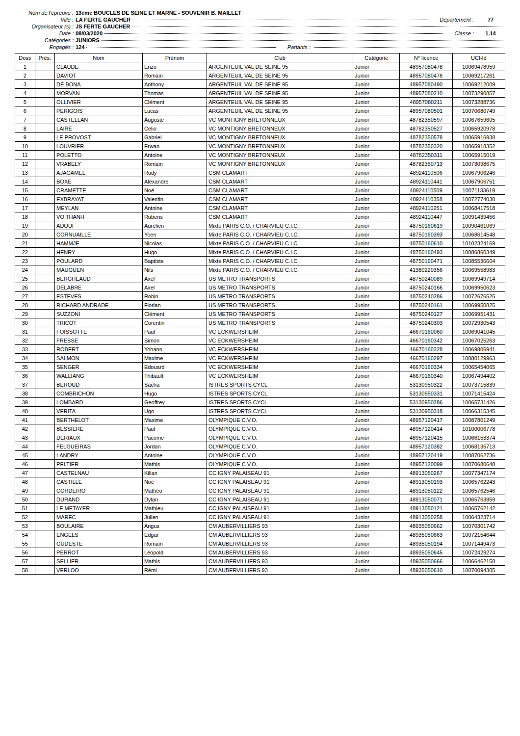Nom de l'épreuve :
13ème BOUCLES DE SEINE ET MARNE - SOUVENIR B. MAILLET
Ville :
LA FERTE GAUCHER
Département :
77
Organisateur (s) :
JS FERTE GAUCHER
Date :
08/03/2020
Classe :
1.14
Catégories :
JUNIORS
Engagés :
124
Partants :
| Doss | Prés. | Nom | Prénom | Club | Catégorie | N° licence | UCI-Id |
| --- | --- | --- | --- | --- | --- | --- | --- |
| 1 | | CLAUDE | Enzo | ARGENTEUIL VAL DE SEINE 95 | Junior | 48957080478 | 10069478959 |
| 2 | | DAVIOT | Romain | ARGENTEUIL VAL DE SEINE 95 | Junior | 48957080476 | 10069217261 |
| 3 | | DE BONA | Anthony | ARGENTEUIL VAL DE SEINE 95 | Junior | 48957080490 | 10069212009 |
| 4 | | MORVAN | Thomas | ARGENTEUIL VAL DE SEINE 95 | Junior | 48957080210 | 10073290857 |
| 5 | | OLLIVIER | Clément | ARGENTEUIL VAL DE SEINE 95 | Junior | 48957080211 | 10073288736 |
| 6 | | PERIGOIS | Lucas | ARGENTEUIL VAL DE SEINE 95 | Junior | 48957080501 | 10070680749 |
| 7 | | CASTELLAN | Auguste | VC MONTIGNY BRETONNEUX | Junior | 48782350597 | 10067659605 |
| 8 | | LAIRE | Celio | VC MONTIGNY BRETONNEUX | Junior | 48782350527 | 10065920978 |
| 9 | | LE PROVOST | Gabriel | VC MONTIGNY BRETONNEUX | Junior | 48782350578 | 10065916938 |
| 10 | | LOUVRIER | Erwan | VC MONTIGNY BRETONNEUX | Junior | 48782350320 | 10065918352 |
| 11 | | POLETTO | Antoine | VC MONTIGNY BRETONNEUX | Junior | 48782350311 | 10065915019 |
| 12 | | VRABELY | Romain | VC MONTIGNY BRETONNEUX | Junior | 48782350713 | 10073098675 |
| 13 | | AJAGAMEL | Rudy | CSM CLAMART | Junior | 48924110506 | 10067906246 |
| 14 | | BOXE | Alexandre | CSM CLAMART | Junior | 48924110441 | 10067906751 |
| 15 | | CRAMETTE | Noé | CSM CLAMART | Junior | 48924110509 | 10071133619 |
| 16 | | EXBRAYAT | Valentin | CSM CLAMART | Junior | 48924110358 | 10072774030 |
| 17 | | MEYLAN | Antoine | CSM CLAMART | Junior | 48924110251 | 10068417518 |
| 18 | | VO THANH | Rubens | CSM CLAMART | Junior | 48924110447 | 10091439456 |
| 19 | | ADOUI | Aurélien | Mixte PARIS C.O. / CHARVIEU C.I.C. | Junior | 48750160619 | 10090461069 |
| 20 | | CORNUAILLE | Yoen | Mixte PARIS C.O. / CHARVIEU C.I.C. | Junior | 48750160393 | 10068614548 |
| 21 | | HAMMJE | Nicolas | Mixte PARIS C.O. / CHARVIEU C.I.C. | Junior | 48750160610 | 10102324169 |
| 22 | | HENRY | Hugo | Mixte PARIS C.O. / CHARVIEU C.I.C. | Junior | 48750160493 | 10086860349 |
| 23 | | POULARD | Baptiste | Mixte PARIS C.O. / CHARVIEU C.I.C. | Junior | 48750160471 | 10085536604 |
| 24 | | MAUGUEN | Nils | Mixte PARIS C.O. / CHARVIEU C.I.C. | Junior | 41380220356 | 10069558983 |
| 25 | | BERGHEAUD | Axel | US METRO TRANSPORTS | Junior | 48750240089 | 10069949714 |
| 26 | | DELABRE | Axel | US METRO TRANSPORTS | Junior | 48750240166 | 10069950623 |
| 27 | | ESTEVES | Robin | US METRO TRANSPORTS | Junior | 48750240286 | 10072676525 |
| 28 | | RICHARD ANDRADE | Florian | US METRO TRANSPORTS | Junior | 48750240161 | 10069950825 |
| 29 | | SUZZONI | Clément | US METRO TRANSPORTS | Junior | 48750240127 | 10069951431 |
| 30 | | TRICOT | Corentin | US METRO TRANSPORTS | Junior | 48750240303 | 10072930543 |
| 31 | | FOISSOTTE | Paul | VC ECKWERSHEIM | Junior | 46670160060 | 10069041045 |
| 32 | | FRESSE | Simon | VC ECKWERSHEIM | Junior | 46670160342 | 10067025263 |
| 33 | | ROBERT | Yohann | VC ECKWERSHEIM | Junior | 46670160328 | 10069806941 |
| 34 | | SALMON | Maxime | VC ECKWERSHEIM | Junior | 46670160297 | 10080129963 |
| 35 | | SENGER | Edouard | VC ECKWERSHEIM | Junior | 46670160334 | 10065454065 |
| 36 | | WALLIANG | Thibault | VC ECKWERSHEIM | Junior | 46670160340 | 10067494402 |
| 37 | | BEROUD | Sacha | ISTRES SPORTS CYCL | Junior | 53130950322 | 10073715839 |
| 38 | | COMBRICHON | Hugo | ISTRES SPORTS CYCL | Junior | 53130950331 | 10071415424 |
| 39 | | LOMBARD | Geoffrey | ISTRES SPORTS CYCL | Junior | 53130950286 | 10065731426 |
| 40 | | VERITA | Ugo | ISTRES SPORTS CYCL | Junior | 53130950318 | 10066315345 |
| 41 | | BERTHELOT | Maxime | OLYMPIQUE C.V.O. | Junior | 48957120417 | 10087801249 |
| 42 | | BESSIERE | Paul | OLYMPIQUE C.V.O. | Junior | 48957120414 | 10100006778 |
| 43 | | DERIAUX | Pacome | OLYMPIQUE C.V.O. | Junior | 48957120415 | 10066153374 |
| 44 | | FELGUEIRAS | Jordan | OLYMPIQUE C.V.O. | Junior | 48957120382 | 10068135713 |
| 45 | | LANDRY | Antoine | OLYMPIQUE C.V.O. | Junior | 48957120419 | 10087062736 |
| 46 | | PELTIER | Mathis | OLYMPIQUE C.V.O. | Junior | 48957120099 | 10070680648 |
| 47 | | CASTELNAU | Kilian | CC IGNY PALAISEAU 91 | Junior | 48913050267 | 10077347174 |
| 48 | | CASTILLE | Noé | CC IGNY PALAISEAU 91 | Junior | 48913050193 | 10065762243 |
| 49 | | CORDEIRO | Mathéo | CC IGNY PALAISEAU 91 | Junior | 48913050122 | 10065762546 |
| 50 | | DURAND | Dylan | CC IGNY PALAISEAU 91 | Junior | 48913050071 | 10065763859 |
| 51 | | LE METAYER | Mathieu | CC IGNY PALAISEAU 91 | Junior | 48913050121 | 10065762142 |
| 52 | | MAREC | Julien | CC IGNY PALAISEAU 91 | Junior | 48913050258 | 10064323714 |
| 53 | | BOULAIRE | Angus | CM AUBERVILLIERS 93 | Junior | 48935050662 | 10070301742 |
| 54 | | ENGELS | Edgar | CM AUBERVILLIERS 93 | Junior | 48935050663 | 10072154644 |
| 55 | | GUDESTE | Romain | CM AUBERVILLIERS 93 | Junior | 48935050194 | 10071449473 |
| 56 | | PERROT | Léopold | CM AUBERVILLIERS 93 | Junior | 48935050645 | 10072429274 |
| 57 | | SELLIER | Mathis | CM AUBERVILLIERS 93 | Junior | 48935050666 | 10066462158 |
| 58 | | VERLOO | Rémi | CM AUBERVILLIERS 93 | Junior | 48935050610 | 10070094305 |